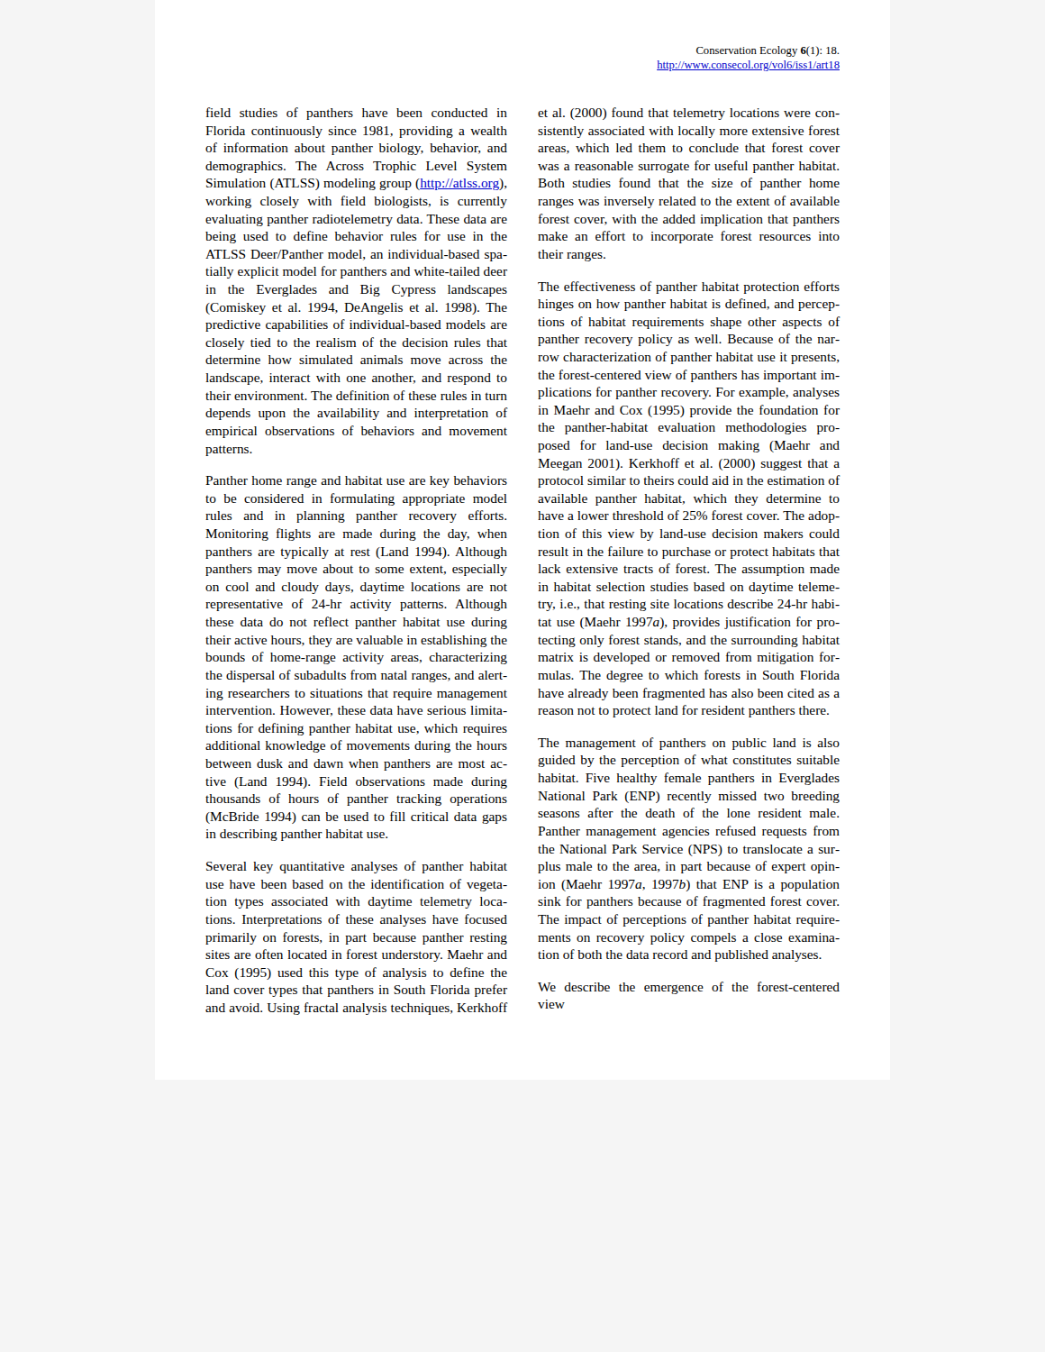Conservation Ecology 6(1): 18.
http://www.consecol.org/vol6/iss1/art18
field studies of panthers have been conducted in Florida continuously since 1981, providing a wealth of information about panther biology, behavior, and demographics. The Across Trophic Level System Simulation (ATLSS) modeling group (http://atlss.org), working closely with field biologists, is currently evaluating panther radiotelemetry data. These data are being used to define behavior rules for use in the ATLSS Deer/Panther model, an individual-based spatially explicit model for panthers and white-tailed deer in the Everglades and Big Cypress landscapes (Comiskey et al. 1994, DeAngelis et al. 1998). The predictive capabilities of individual-based models are closely tied to the realism of the decision rules that determine how simulated animals move across the landscape, interact with one another, and respond to their environment. The definition of these rules in turn depends upon the availability and interpretation of empirical observations of behaviors and movement patterns.
Panther home range and habitat use are key behaviors to be considered in formulating appropriate model rules and in planning panther recovery efforts. Monitoring flights are made during the day, when panthers are typically at rest (Land 1994). Although panthers may move about to some extent, especially on cool and cloudy days, daytime locations are not representative of 24-hr activity patterns. Although these data do not reflect panther habitat use during their active hours, they are valuable in establishing the bounds of home-range activity areas, characterizing the dispersal of subadults from natal ranges, and alerting researchers to situations that require management intervention. However, these data have serious limitations for defining panther habitat use, which requires additional knowledge of movements during the hours between dusk and dawn when panthers are most active (Land 1994). Field observations made during thousands of hours of panther tracking operations (McBride 1994) can be used to fill critical data gaps in describing panther habitat use.
Several key quantitative analyses of panther habitat use have been based on the identification of vegetation types associated with daytime telemetry locations. Interpretations of these analyses have focused primarily on forests, in part because panther resting sites are often located in forest understory. Maehr and Cox (1995) used this type of analysis to define the land cover types that panthers in South Florida prefer and avoid. Using fractal analysis techniques, Kerkhoff et al. (2000) found that telemetry locations were consistently associated with locally more extensive forest areas, which led them to conclude that forest cover was a reasonable surrogate for useful panther habitat. Both studies found that the size of panther home ranges was inversely related to the extent of available forest cover, with the added implication that panthers make an effort to incorporate forest resources into their ranges.
The effectiveness of panther habitat protection efforts hinges on how panther habitat is defined, and perceptions of habitat requirements shape other aspects of panther recovery policy as well. Because of the narrow characterization of panther habitat use it presents, the forest-centered view of panthers has important implications for panther recovery. For example, analyses in Maehr and Cox (1995) provide the foundation for the panther-habitat evaluation methodologies proposed for land-use decision making (Maehr and Meegan 2001). Kerkhoff et al. (2000) suggest that a protocol similar to theirs could aid in the estimation of available panther habitat, which they determine to have a lower threshold of 25% forest cover. The adoption of this view by land-use decision makers could result in the failure to purchase or protect habitats that lack extensive tracts of forest. The assumption made in habitat selection studies based on daytime telemetry, i.e., that resting site locations describe 24-hr habitat use (Maehr 1997a), provides justification for protecting only forest stands, and the surrounding habitat matrix is developed or removed from mitigation formulas. The degree to which forests in South Florida have already been fragmented has also been cited as a reason not to protect land for resident panthers there.
The management of panthers on public land is also guided by the perception of what constitutes suitable habitat. Five healthy female panthers in Everglades National Park (ENP) recently missed two breeding seasons after the death of the lone resident male. Panther management agencies refused requests from the National Park Service (NPS) to translocate a surplus male to the area, in part because of expert opinion (Maehr 1997a, 1997b) that ENP is a population sink for panthers because of fragmented forest cover. The impact of perceptions of panther habitat requirements on recovery policy compels a close examination of both the data record and published analyses.
We describe the emergence of the forest-centered view